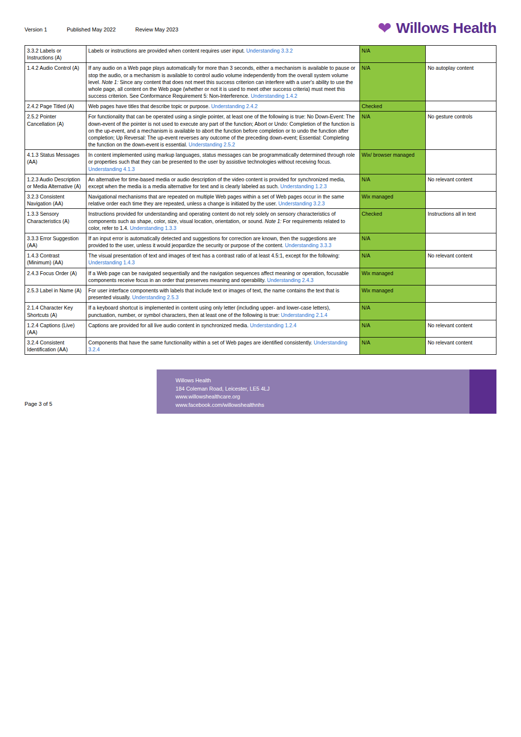Version 1 Published May 2022 Review May 2023
❤ Willows Health
| 3.3.2 Labels or Instructions (A) | Labels or instructions are provided when content requires user input. Understanding 3.3.2 | N/A | |
| 1.4.2 Audio Control (A) | If any audio on a Web page plays automatically for more than 3 seconds, either a mechanism is available to pause or stop the audio, or a mechanism is available to control audio volume independently from the overall system volume level. Note 1: Since any content that does not meet this success criterion can interfere with a user's ability to use the whole page, all content on the Web page (whether or not it is used to meet other success criteria) must meet this success criterion. See Conformance Requirement 5: Non-Interference. Understanding 1.4.2 | N/A | No autoplay content |
| 2.4.2 Page Titled (A) | Web pages have titles that describe topic or purpose. Understanding 2.4.2 | Checked | |
| 2.5.2 Pointer Cancellation (A) | For functionality that can be operated using a single pointer, at least one of the following is true: No Down-Event: The down-event of the pointer is not used to execute any part of the function; Abort or Undo: Completion of the function is on the up-event, and a mechanism is available to abort the function before completion or to undo the function after completion; Up Reversal: The up-event reverses any outcome of the preceding down-event; Essential: Completing the function on the down-event is essential. Understanding 2.5.2 | N/A | No gesture controls |
| 4.1.3 Status Messages (AA) | In content implemented using markup languages, status messages can be programmatically determined through role or properties such that they can be presented to the user by assistive technologies without receiving focus. Understanding 4.1.3 | Wix/ browser managed | |
| 1.2.3 Audio Description or Media Alternative (A) | An alternative for time-based media or audio description of the video content is provided for synchronized media, except when the media is a media alternative for text and is clearly labeled as such. Understanding 1.2.3 | N/A | No relevant content |
| 3.2.3 Consistent Navigation (AA) | Navigational mechanisms that are repeated on multiple Web pages within a set of Web pages occur in the same relative order each time they are repeated, unless a change is initiated by the user. Understanding 3.2.3 | Wix managed | |
| 1.3.3 Sensory Characteristics (A) | Instructions provided for understanding and operating content do not rely solely on sensory characteristics of components such as shape, color, size, visual location, orientation, or sound. Note 1: For requirements related to color, refer to 1.4. Understanding 1.3.3 | Checked | Instructions all in text |
| 3.3.3 Error Suggestion (AA) | If an input error is automatically detected and suggestions for correction are known, then the suggestions are provided to the user, unless it would jeopardize the security or purpose of the content. Understanding 3.3.3 | N/A | |
| 1.4.3 Contrast (Minimum) (AA) | The visual presentation of text and images of text has a contrast ratio of at least 4.5:1, except for the following: Understanding 1.4.3 | N/A | No relevant content |
| 2.4.3 Focus Order (A) | If a Web page can be navigated sequentially and the navigation sequences affect meaning or operation, focusable components receive focus in an order that preserves meaning and operability. Understanding 2.4.3 | Wix managed | |
| 2.5.3 Label in Name (A) | For user interface components with labels that include text or images of text, the name contains the text that is presented visually. Understanding 2.5.3 | Wix managed | |
| 2.1.4 Character Key Shortcuts (A) | If a keyboard shortcut is implemented in content using only letter (including upper- and lower-case letters), punctuation, number, or symbol characters, then at least one of the following is true: Understanding 2.1.4 | N/A | |
| 1.2.4 Captions (Live) (AA) | Captions are provided for all live audio content in synchronized media. Understanding 1.2.4 | N/A | No relevant content |
| 3.2.4 Consistent Identification (AA) | Components that have the same functionality within a set of Web pages are identified consistently. Understanding 3.2.4 | N/A | No relevant content |
Willows Health
184 Coleman Road, Leicester, LE5 4LJ
www.willowshealthcare.org
www.facebook.com/willowshealthnhs
Page 3 of 5